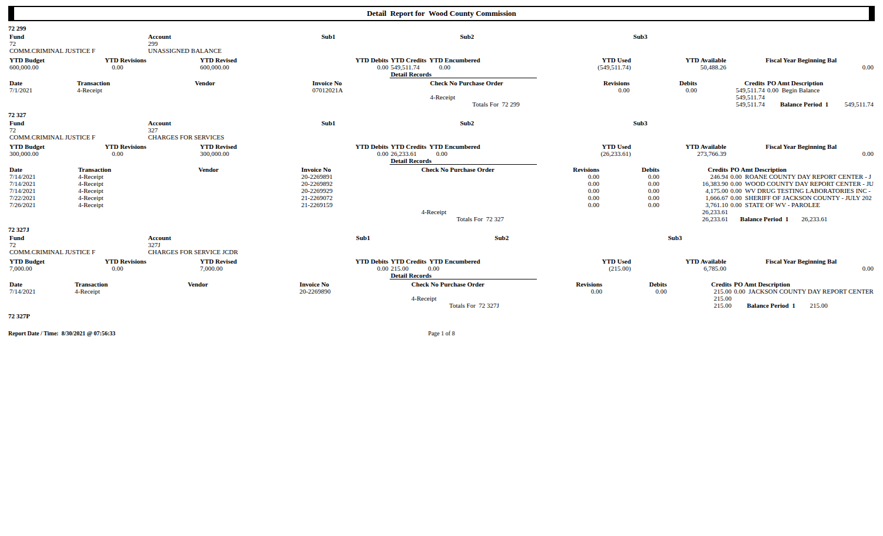Detail Report for Wood County Commission
72 299
| Fund | Account | Sub1 | Sub2 | Sub3 |
| 72 | 299 | | | |
| COMM.CRIMINAL JUSTICE F | UNASSIGNED BALANCE | | | |
| YTD Budget | YTD Revisions | YTD Revised | YTD Debits | YTD Credits YTD Encumbered | YTD Used | YTD Available | Fiscal Year Beginning Bal |
| 600,000.00 | 0.00 | 600,000.00 | 0.00 | 549,511.74 0.00 | (549,511.74) | 50,488.26 | 0.00 |
| | Detail Records | |
| Date | Transaction | Vendor | Invoice No | Check No Purchase Order | Revisions | Debits | Credits | PO Amt Description |
| 7/1/2021 | 4-Receipt | | 07012021A | | 0.00 | 0.00 | 549,511.74 | 0.00 Begin Balance |
| | 4-Receipt | | 549,511.74 | |
| | Totals For 72 299 | | 549,511.74 | Balance Period 1 549,511.74 |
72 327
| Fund | Account | Sub1 | Sub2 | Sub3 |
| 72 | 327 | | | |
| COMM.CRIMINAL JUSTICE F | CHARGES FOR SERVICES | | | |
| YTD Budget | YTD Revisions | YTD Revised | YTD Debits | YTD Credits YTD Encumbered | YTD Used | YTD Available | Fiscal Year Beginning Bal |
| 300,000.00 | 0.00 | 300,000.00 | 0.00 | 26,233.61 0.00 | (26,233.61) | 273,766.39 | 0.00 |
| | Detail Records | |
| Date | Transaction | Vendor | Invoice No | Check No Purchase Order | Revisions | Debits | Credits | PO Amt Description |
| 7/14/2021 | 4-Receipt | | 20-2269891 | | 0.00 | 0.00 | 246.94 | 0.00 ROANE COUNTY DAY REPORT CENTER - J |
| 7/14/2021 | 4-Receipt | | 20-2269892 | | 0.00 | 0.00 | 16,383.90 | 0.00 WOOD COUNTY DAY REPORT CENTER - JU |
| 7/14/2021 | 4-Receipt | | 20-2269929 | | 0.00 | 0.00 | 4,175.00 | 0.00 WV DRUG TESTING LABORATORIES INC - |
| 7/22/2021 | 4-Receipt | | 21-2269072 | | 0.00 | 0.00 | 1,666.67 | 0.00 SHERIFF OF JACKSON COUNTY - JULY 202 |
| 7/26/2021 | 4-Receipt | | 21-2269159 | | 0.00 | 0.00 | 3,761.10 | 0.00 STATE OF WV - PAROLEE |
| | 4-Receipt | | 26,233.61 | |
| | Totals For 72 327 | | 26,233.61 | Balance Period 1 26,233.61 |
72 327J
| Fund | Account | Sub1 | Sub2 | Sub3 |
| 72 | 327J | | | |
| COMM.CRIMINAL JUSTICE F | CHARGES FOR SERVICE JCDR | | | |
| YTD Budget | YTD Revisions | YTD Revised | YTD Debits | YTD Credits YTD Encumbered | YTD Used | YTD Available | Fiscal Year Beginning Bal |
| 7,000.00 | 0.00 | 7,000.00 | 0.00 | 215.00 0.00 | (215.00) | 6,785.00 | 0.00 |
| | Detail Records | |
| Date | Transaction | Vendor | Invoice No | Check No Purchase Order | Revisions | Debits | Credits | PO Amt Description |
| 7/14/2021 | 4-Receipt | | 20-2269890 | | 0.00 | 0.00 | 215.00 | 0.00 JACKSON COUNTY DAY REPORT CENTER |
| | 4-Receipt | | 215.00 | |
| | Totals For 72 327J | | 215.00 | Balance Period 1 215.00 |
72 327P
Report Date / Time: 8/30/2021 @ 07:56:33 Page 1 of 8